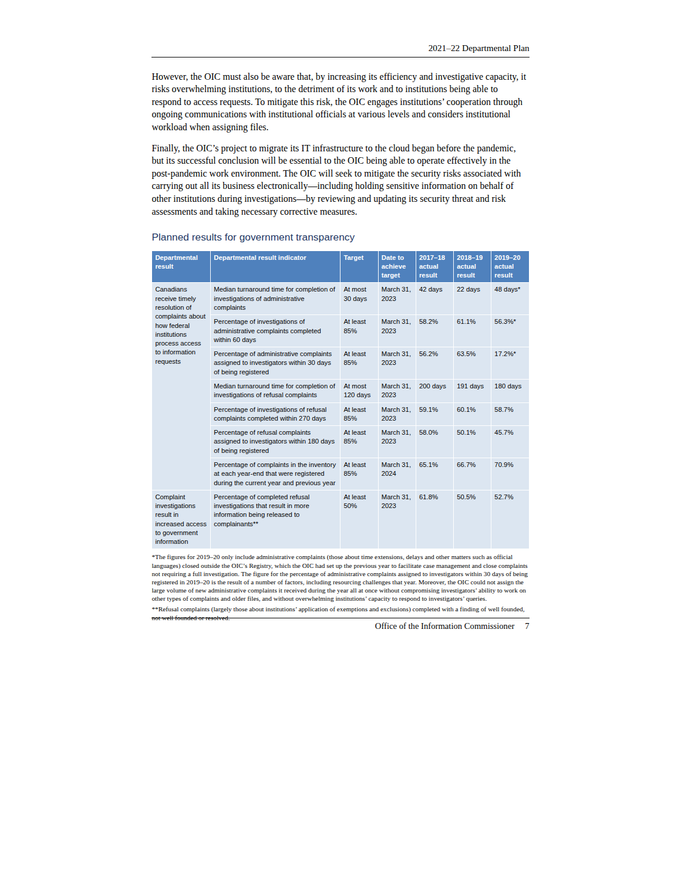2021–22 Departmental Plan
However, the OIC must also be aware that, by increasing its efficiency and investigative capacity, it risks overwhelming institutions, to the detriment of its work and to institutions being able to respond to access requests. To mitigate this risk, the OIC engages institutions’ cooperation through ongoing communications with institutional officials at various levels and considers institutional workload when assigning files.
Finally, the OIC’s project to migrate its IT infrastructure to the cloud began before the pandemic, but its successful conclusion will be essential to the OIC being able to operate effectively in the post-pandemic work environment. The OIC will seek to mitigate the security risks associated with carrying out all its business electronically—including holding sensitive information on behalf of other institutions during investigations—by reviewing and updating its security threat and risk assessments and taking necessary corrective measures.
Planned results for government transparency
| Departmental result | Departmental result indicator | Target | Date to achieve target | 2017–18 actual result | 2018–19 actual result | 2019–20 actual result |
| --- | --- | --- | --- | --- | --- | --- |
| Canadians receive timely resolution of complaints about how federal institutions process access to information requests | Median turnaround time for completion of investigations of administrative complaints | At most 30 days | March 31, 2023 | 42 days | 22 days | 48 days* |
| Percentage of investigations of administrative complaints completed within 60 days | At least 85% | March 31, 2023 | 58.2% | 61.1% | 56.3%* |
| Percentage of administrative complaints assigned to investigators within 30 days of being registered | At least 85% | March 31, 2023 | 56.2% | 63.5% | 17.2%* |
| Median turnaround time for completion of investigations of refusal complaints | At most 120 days | March 31, 2023 | 200 days | 191 days | 180 days |
| Percentage of investigations of refusal complaints completed within 270 days | At least 85% | March 31, 2023 | 59.1% | 60.1% | 58.7% |
| Percentage of refusal complaints assigned to investigators within 180 days of being registered | At least 85% | March 31, 2023 | 58.0% | 50.1% | 45.7% |
| Percentage of complaints in the inventory at each year-end that were registered during the current year and previous year | At least 85% | March 31, 2024 | 65.1% | 66.7% | 70.9% |
| Complaint investigations result in increased access to government information | Percentage of completed refusal investigations that result in more information being released to complainants** | At least 50% | March 31, 2023 | 61.8% | 50.5% | 52.7% |
*The figures for 2019–20 only include administrative complaints (those about time extensions, delays and other matters such as official languages) closed outside the OIC’s Registry, which the OIC had set up the previous year to facilitate case management and close complaints not requiring a full investigation. The figure for the percentage of administrative complaints assigned to investigators within 30 days of being registered in 2019–20 is the result of a number of factors, including resourcing challenges that year. Moreover, the OIC could not assign the large volume of new administrative complaints it received during the year all at once without compromising investigators’ ability to work on other types of complaints and older files, and without overwhelming institutions’ capacity to respond to investigators’ queries.
**Refusal complaints (largely those about institutions’ application of exemptions and exclusions) completed with a finding of well founded, not well founded or resolved.
Office of the Information Commissioner7